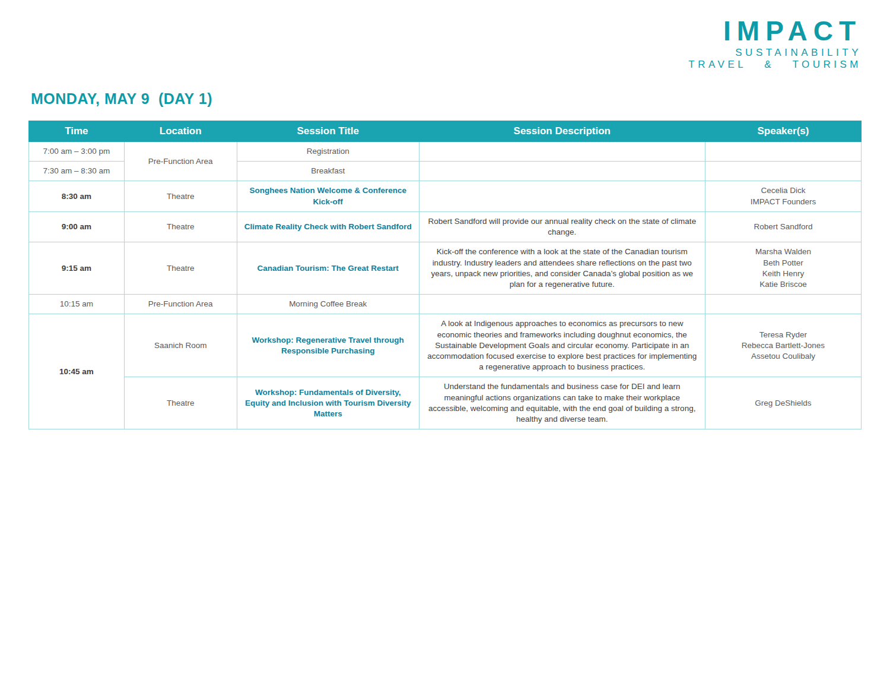IMPACT
SUSTAINABILITY
TRAVEL & TOURISM
MONDAY, MAY 9 (DAY 1)
| Time | Location | Session Title | Session Description | Speaker(s) |
| --- | --- | --- | --- | --- |
| 7:00 am – 3:00 pm | Pre-Function Area | Registration | | |
| 7:30 am – 8:30 am | Breakfast | | |
| 8:30 am | Theatre | Songhees Nation Welcome & Conference Kick-off | | Cecelia Dick IMPACT Founders |
| 9:00 am | Theatre | Climate Reality Check with Robert Sandford | Robert Sandford will provide our annual reality check on the state of climate change. | Robert Sandford |
| 9:15 am | Theatre | Canadian Tourism: The Great Restart | Kick-off the conference with a look at the state of the Canadian tourism industry. Industry leaders and attendees share reflections on the past two years, unpack new priorities, and consider Canada’s global position as we plan for a regenerative future. | Marsha Walden Beth Potter Keith Henry Katie Briscoe |
| 10:15 am | Pre-Function Area | Morning Coffee Break | | |
| 10:45 am | Saanich Room | Workshop: Regenerative Travel through Responsible Purchasing | A look at Indigenous approaches to economics as precursors to new economic theories and frameworks including doughnut economics, the Sustainable Development Goals and circular economy. Participate in an accommodation focused exercise to explore best practices for implementing a regenerative approach to business practices. | Teresa Ryder Rebecca Bartlett-Jones Assetou Coulibaly |
| Theatre | Workshop: Fundamentals of Diversity, Equity and Inclusion with Tourism Diversity Matters | Understand the fundamentals and business case for DEI and learn meaningful actions organizations can take to make their workplace accessible, welcoming and equitable, with the end goal of building a strong, healthy and diverse team. | Greg DeShields |